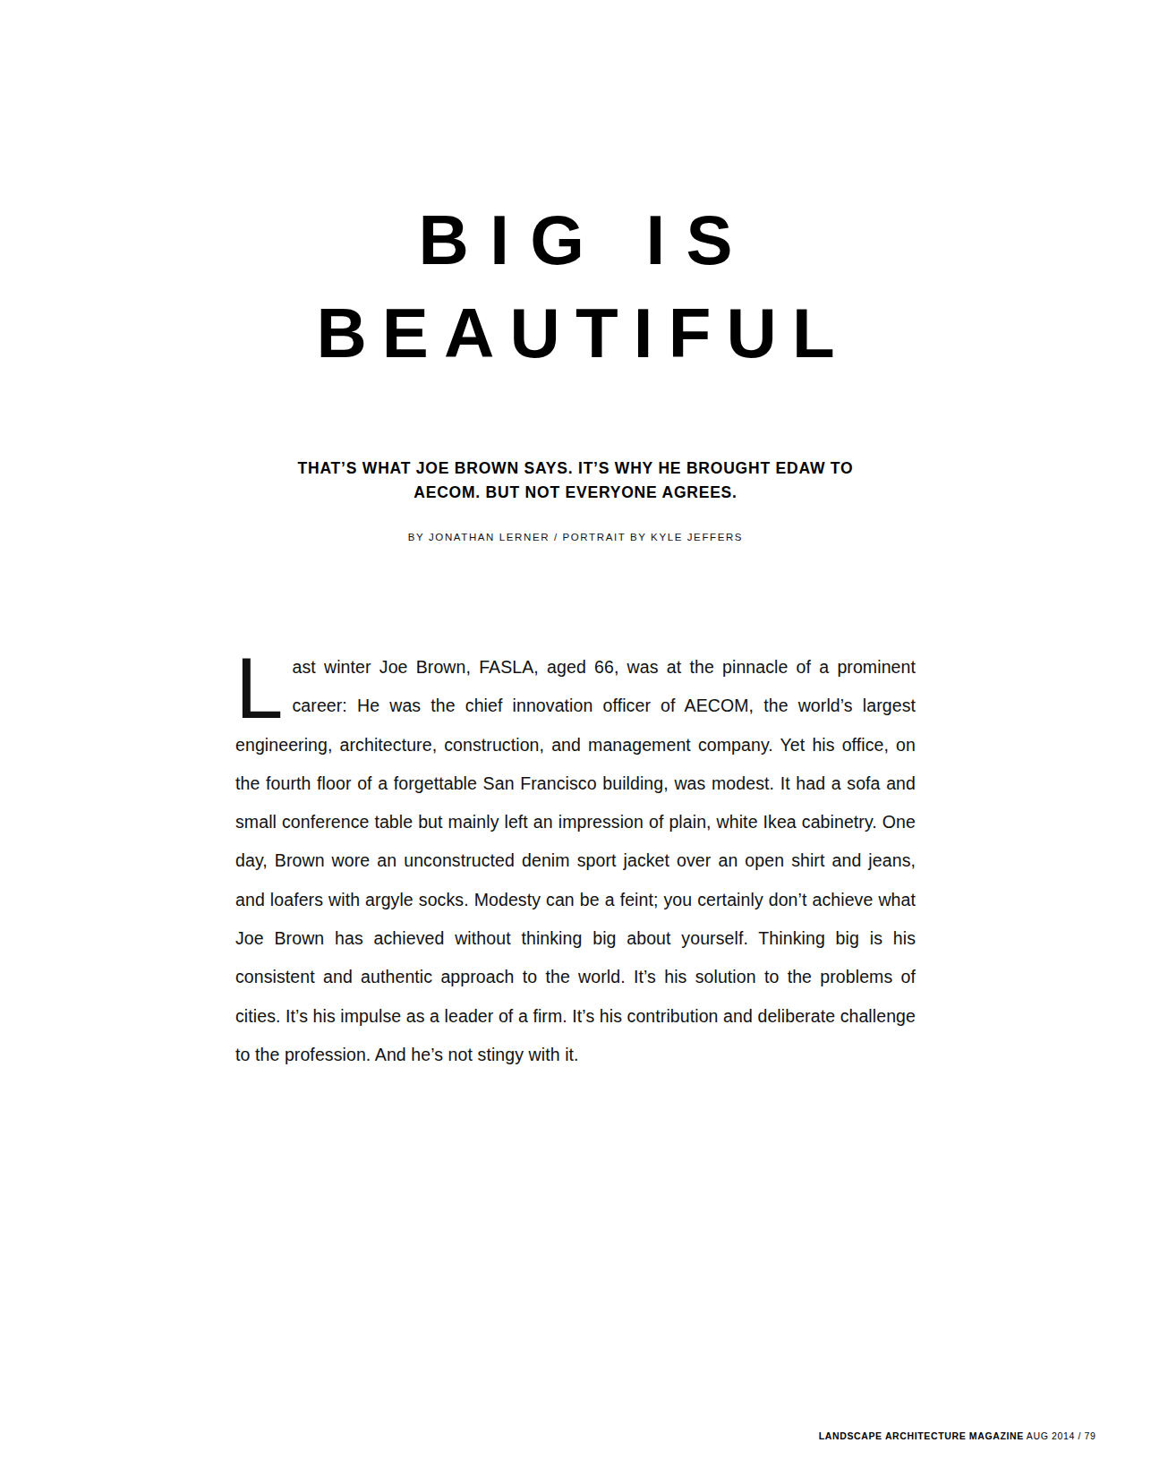BIG IS BEAUTIFUL
That’s what Joe Brown says. It’s why he brought EDAW to AECOM. But not everyone agrees.
By Jonathan Lerner / Portrait by Kyle Jeffers
Last winter Joe Brown, FASLA, aged 66, was at the pinnacle of a prominent career: He was the chief innovation officer of AECOM, the world’s largest engineering, architecture, construction, and management company. Yet his office, on the fourth floor of a forgettable San Francisco building, was modest. It had a sofa and small conference table but mainly left an impression of plain, white Ikea cabinetry. One day, Brown wore an unconstructed denim sport jacket over an open shirt and jeans, and loafers with argyle socks. Modesty can be a feint; you certainly don’t achieve what Joe Brown has achieved without thinking big about yourself. Thinking big is his consistent and authentic approach to the world. It’s his solution to the problems of cities. It’s his impulse as a leader of a firm. It’s his contribution and deliberate challenge to the profession. And he’s not stingy with it.
LANDSCAPE ARCHITECTURE MAGAZINE AUG 2014 / 79